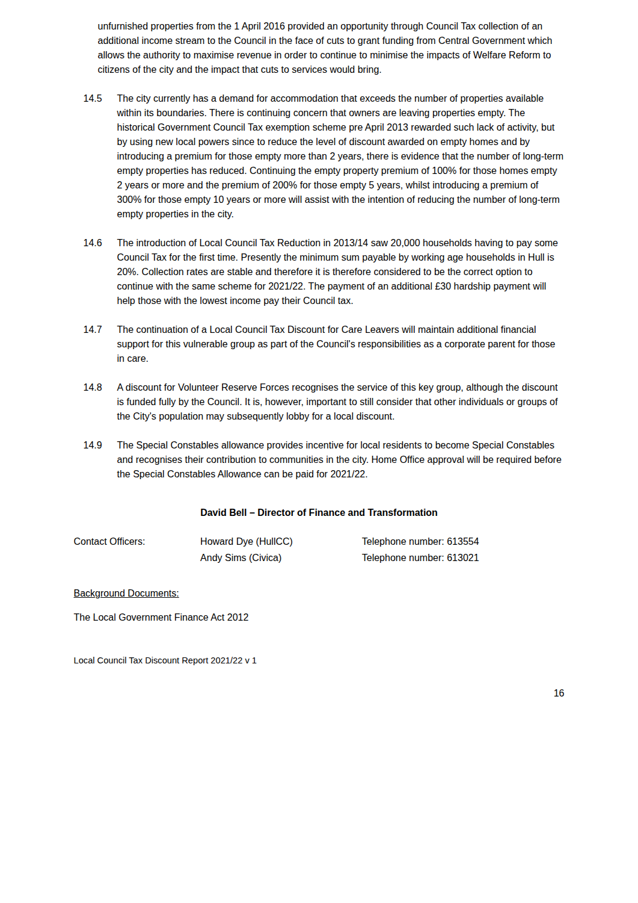unfurnished properties from the 1 April 2016 provided an opportunity through Council Tax collection of an additional income stream to the Council in the face of cuts to grant funding from Central Government which allows the authority to maximise revenue in order to continue to minimise the impacts of Welfare Reform to citizens of the city and the impact that cuts to services would bring.
14.5
The city currently has a demand for accommodation that exceeds the number of properties available within its boundaries. There is continuing concern that owners are leaving properties empty. The historical Government Council Tax exemption scheme pre April 2013 rewarded such lack of activity, but by using new local powers since to reduce the level of discount awarded on empty homes and by introducing a premium for those empty more than 2 years, there is evidence that the number of long-term empty properties has reduced. Continuing the empty property premium of 100% for those homes empty 2 years or more and the premium of 200% for those empty 5 years, whilst introducing a premium of 300% for those empty 10 years or more will assist with the intention of reducing the number of long-term empty properties in the city.
14.6
The introduction of Local Council Tax Reduction in 2013/14 saw 20,000 households having to pay some Council Tax for the first time. Presently the minimum sum payable by working age households in Hull is 20%. Collection rates are stable and therefore it is therefore considered to be the correct option to continue with the same scheme for 2021/22. The payment of an additional £30 hardship payment will help those with the lowest income pay their Council tax.
14.7
The continuation of a Local Council Tax Discount for Care Leavers will maintain additional financial support for this vulnerable group as part of the Council's responsibilities as a corporate parent for those in care.
14.8
A discount for Volunteer Reserve Forces recognises the service of this key group, although the discount is funded fully by the Council. It is, however, important to still consider that other individuals or groups of the City's population may subsequently lobby for a local discount.
14.9
The Special Constables allowance provides incentive for local residents to become Special Constables and recognises their contribution to communities in the city. Home Office approval will be required before the Special Constables Allowance can be paid for 2021/22.
David Bell – Director of Finance and Transformation
| Contact Officers: | Howard Dye (HullCC) | Telephone number: 613554 |
| | Andy Sims (Civica) | Telephone number: 613021 |
Background Documents:
The Local Government Finance Act 2012
Local Council Tax Discount Report 2021/22 v 1
16